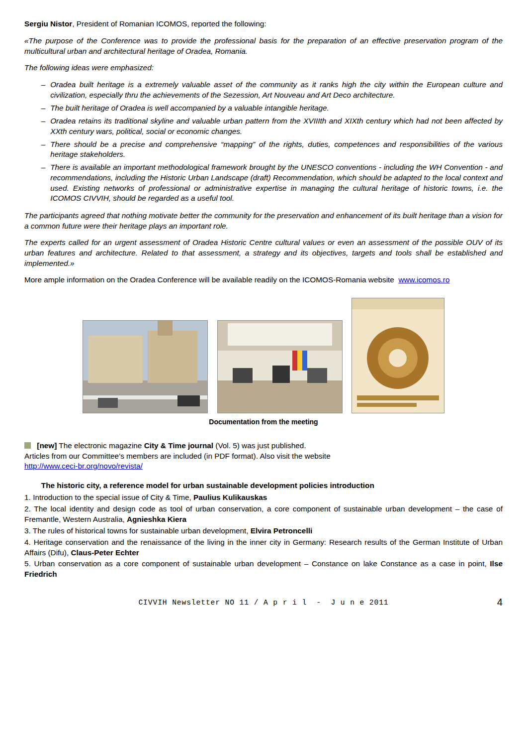Sergiu Nistor, President of Romanian ICOMOS, reported the following:
«The purpose of the Conference was to provide the professional basis for the preparation of an effective preservation program of the multicultural urban and architectural heritage of Oradea, Romania.
The following ideas were emphasized:
Oradea built heritage is a extremely valuable asset of the community as it ranks high the city within the European culture and civilization, especially thru the achievements of the Sezession, Art Nouveau and Art Deco architecture.
The built heritage of Oradea is well accompanied by a valuable intangible heritage.
Oradea retains its traditional skyline and valuable urban pattern from the XVIIIth and XIXth century which had not been affected by XXth century wars, political, social or economic changes.
There should be a precise and comprehensive “mapping” of the rights, duties, competences and responsibilities of the various heritage stakeholders.
There is available an important methodological framework brought by the UNESCO conventions - including the WH Convention - and recommendations, including the Historic Urban Landscape (draft) Recommendation, which should be adapted to the local context and used. Existing networks of professional or administrative expertise in managing the cultural heritage of historic towns, i.e. the ICOMOS CIVVIH, should be regarded as a useful tool.
The participants agreed that nothing motivate better the community for the preservation and enhancement of its built heritage than a vision for a common future were their heritage plays an important role.
The experts called for an urgent assessment of Oradea Historic Centre cultural values or even an assessment of the possible OUV of its urban features and architecture. Related to that assessment, a strategy and its objectives, targets and tools shall be established and implemented.»
More ample information on the Oradea Conference will be available readily on the ICOMOS-Romania website www.icomos.ro
Documentation from the meeting
[new] The electronic magazine City & Time journal (Vol. 5) was just published.
Articles from our Committee’s members are included (in PDF format). Also visit the website
http://www.ceci-br.org/novo/revista/
The historic city, a reference model for urban sustainable development policies introduction
Introduction to the special issue of City & Time, Paulius Kulikauskas
The local identity and design code as tool of urban conservation, a core component of sustainable urban development – the case of Fremantle, Western Australia, Agnieshka Kiera
The rules of historical towns for sustainable urban development, Elvira Petroncelli
Heritage conservation and the renaissance of the living in the inner city in Germany: Research results of the German Institute of Urban Affairs (Difu), Claus-Peter Echter
Urban conservation as a core component of sustainable urban development – Constance on lake Constance as a case in point, Ilse Friedrich
CIVVIH Newsletter NO 11 / A p r i l - J u n e 2011 4